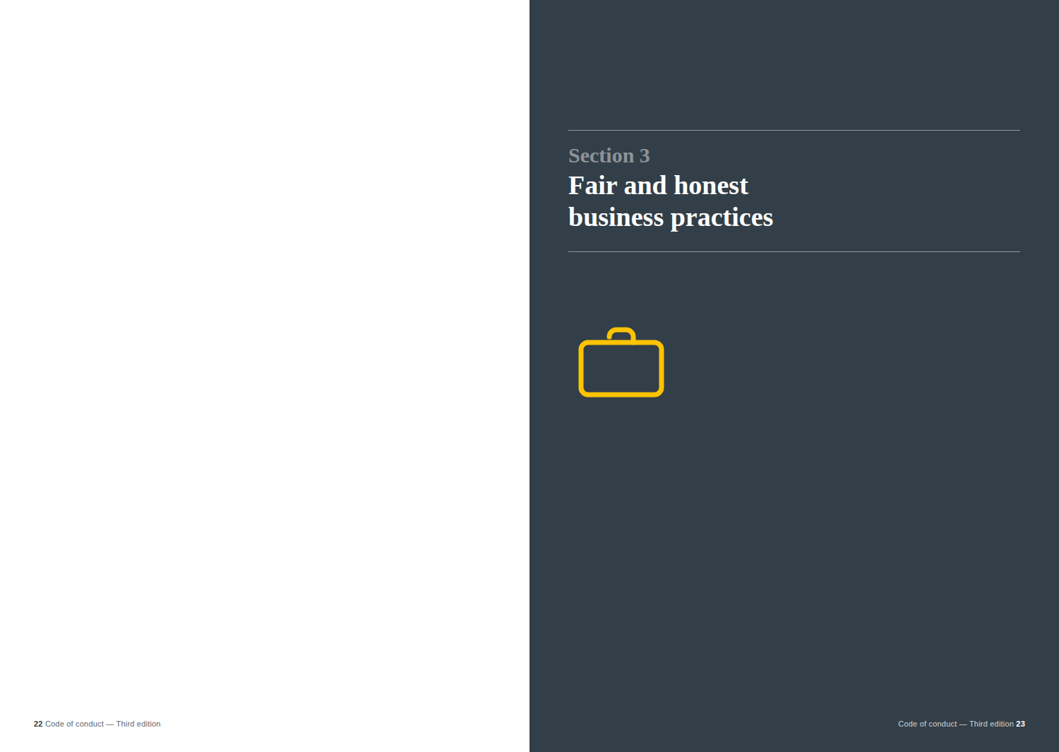22 Code of conduct — Third edition
Section 3
Fair and honest
business practices
Code of conduct — Third edition 23